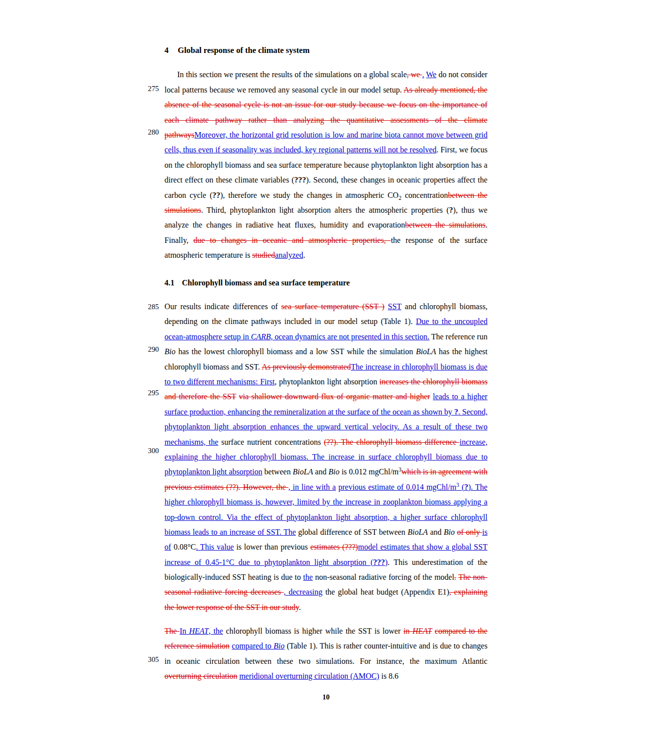4 Global response of the climate system
In this section we present the results of the simulations on a global scale, we . We do not consider local patterns because we 275 removed any seasonal cycle in our model setup. As already mentioned, the absence of the seasonal cycle is not an issue for our study because we focus on the importance of each climate pathway rather than analyzing the quantitative assessments of the climate pathways Moreover, the horizontal grid resolution is low and marine biota cannot move between grid cells, thus even if seasonality was included, key regional patterns will not be resolved. First, we focus on the chlorophyll biomass and sea surface temperature because phytoplankton light absorption has a direct effect on these climate variables (???). Second, these changes 280 in oceanic properties affect the carbon cycle (??), therefore we study the changes in atmospheric CO2 concentrationbetween the simulations. Third, phytoplankton light absorption alters the atmospheric properties (?), thus we analyze the changes in radiative heat fluxes, humidity and evaporationbetween the simulations. Finally, due to changes in oceanic and atmospheric properties, the response of the surface atmospheric temperature is studied analyzed.
4.1 Chlorophyll biomass and sea surface temperature
285 Our results indicate differences of sea surface temperature (SST ) SST and chlorophyll biomass, depending on the climate pathways included in our model setup (Table 1). Due to the uncoupled ocean-atmosphere setup in CARB, ocean dynamics are not presented in this section. The reference run Bio has the lowest chlorophyll biomass and a low SST while the simulation BioLA has the highest chlorophyll biomass and SST. As previously demonstrated The increase in chlorophyll biomass is due to two different mechanisms: First, phytoplankton light absorption increases the chlorophyll biomass and therefore the SST 290 via shallower downward flux of organic matter and higher leads to a higher surface production, enhancing the remineralization at the surface of the ocean as shown by ?. Second, phytoplankton light absorption enhances the upward vertical velocity. As a result of these two mechanisms, the surface nutrient concentrations (??). The chlorophyll biomass difference increase, explaining the higher chlorophyll biomass. The increase in surface chlorophyll biomass due to phytoplankton light absorption between BioLA and Bio is 0.012 mgChl/m3which is in agreement with previous estimates (??). However, the , in line with a 295 previous estimate of 0.014 mgChl/m3 (?). The higher chlorophyll biomass is, however, limited by the increase in zooplankton biomass applying a top-down control. Via the effect of phytoplankton light absorption, a higher surface chlorophyll biomass leads to an increase of SST. The global difference of SST between BioLA and Bio of only is of 0.08°C. This value is lower than previous estimates (???) model estimates that show a global SST increase of 0.45-1°C due to phytoplankton light absorption (???). This underestimation of the biologically-induced SST heating is due to the non-seasonal radiative forcing of the model. 300 The non-seasonal radiative forcing decreases , decreasing the global heat budget (Appendix E1), explaining the lower response of the SST in our study.
The In HEAT, the chlorophyll biomass is higher while the SST is lower in HEAT compared to the reference simulation compared to Bio (Table 1). This is rather counter-intuitive and is due to changes in oceanic circulation between these two 305 simulations. For instance, the maximum Atlantic overturning circulation meridional overturning circulation (AMOC) is 8.6
10